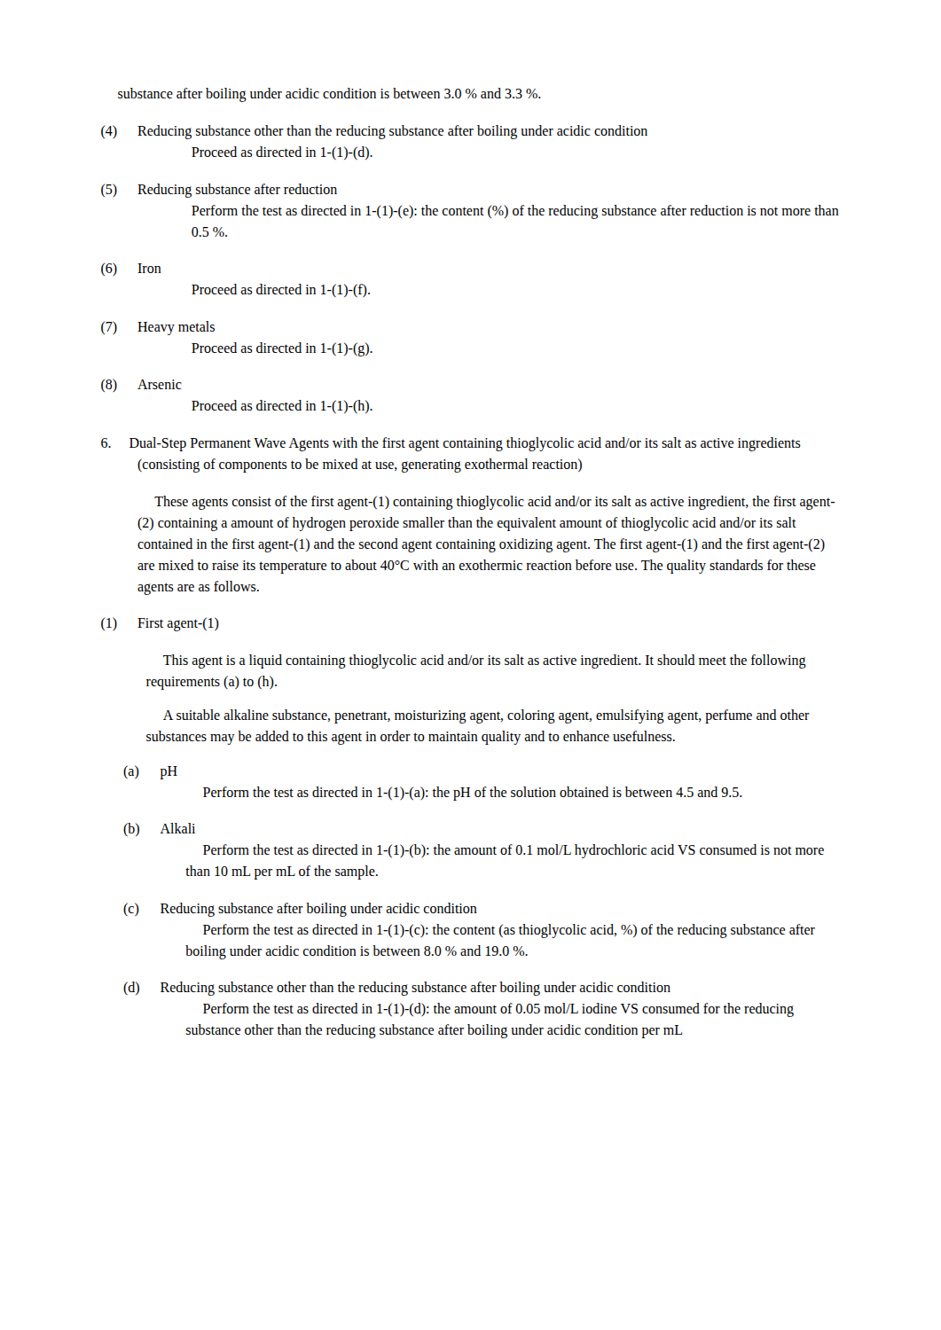substance after boiling under acidic condition is between 3.0 % and 3.3 %.
(4) Reducing substance other than the reducing substance after boiling under acidic condition Proceed as directed in 1-(1)-(d).
(5) Reducing substance after reduction Perform the test as directed in 1-(1)-(e): the content (%) of the reducing substance after reduction is not more than 0.5 %.
(6) Iron Proceed as directed in 1-(1)-(f).
(7) Heavy metals Proceed as directed in 1-(1)-(g).
(8) Arsenic Proceed as directed in 1-(1)-(h).
6. Dual-Step Permanent Wave Agents with the first agent containing thioglycolic acid and/or its salt as active ingredients (consisting of components to be mixed at use, generating exothermal reaction)
These agents consist of the first agent-(1) containing thioglycolic acid and/or its salt as active ingredient, the first agent-(2) containing a amount of hydrogen peroxide smaller than the equivalent amount of thioglycolic acid and/or its salt contained in the first agent-(1) and the second agent containing oxidizing agent. The first agent-(1) and the first agent-(2) are mixed to raise its temperature to about 40°C with an exothermic reaction before use. The quality standards for these agents are as follows.
(1) First agent-(1)
This agent is a liquid containing thioglycolic acid and/or its salt as active ingredient. It should meet the following requirements (a) to (h).
A suitable alkaline substance, penetrant, moisturizing agent, coloring agent, emulsifying agent, perfume and other substances may be added to this agent in order to maintain quality and to enhance usefulness.
(a) pH
Perform the test as directed in 1-(1)-(a): the pH of the solution obtained is between 4.5 and 9.5.
(b) Alkali
Perform the test as directed in 1-(1)-(b): the amount of 0.1 mol/L hydrochloric acid VS consumed is not more than 10 mL per mL of the sample.
(c) Reducing substance after boiling under acidic condition
Perform the test as directed in 1-(1)-(c): the content (as thioglycolic acid, %) of the reducing substance after boiling under acidic condition is between 8.0 % and 19.0 %.
(d) Reducing substance other than the reducing substance after boiling under acidic condition
Perform the test as directed in 1-(1)-(d): the amount of 0.05 mol/L iodine VS consumed for the reducing substance other than the reducing substance after boiling under acidic condition per mL